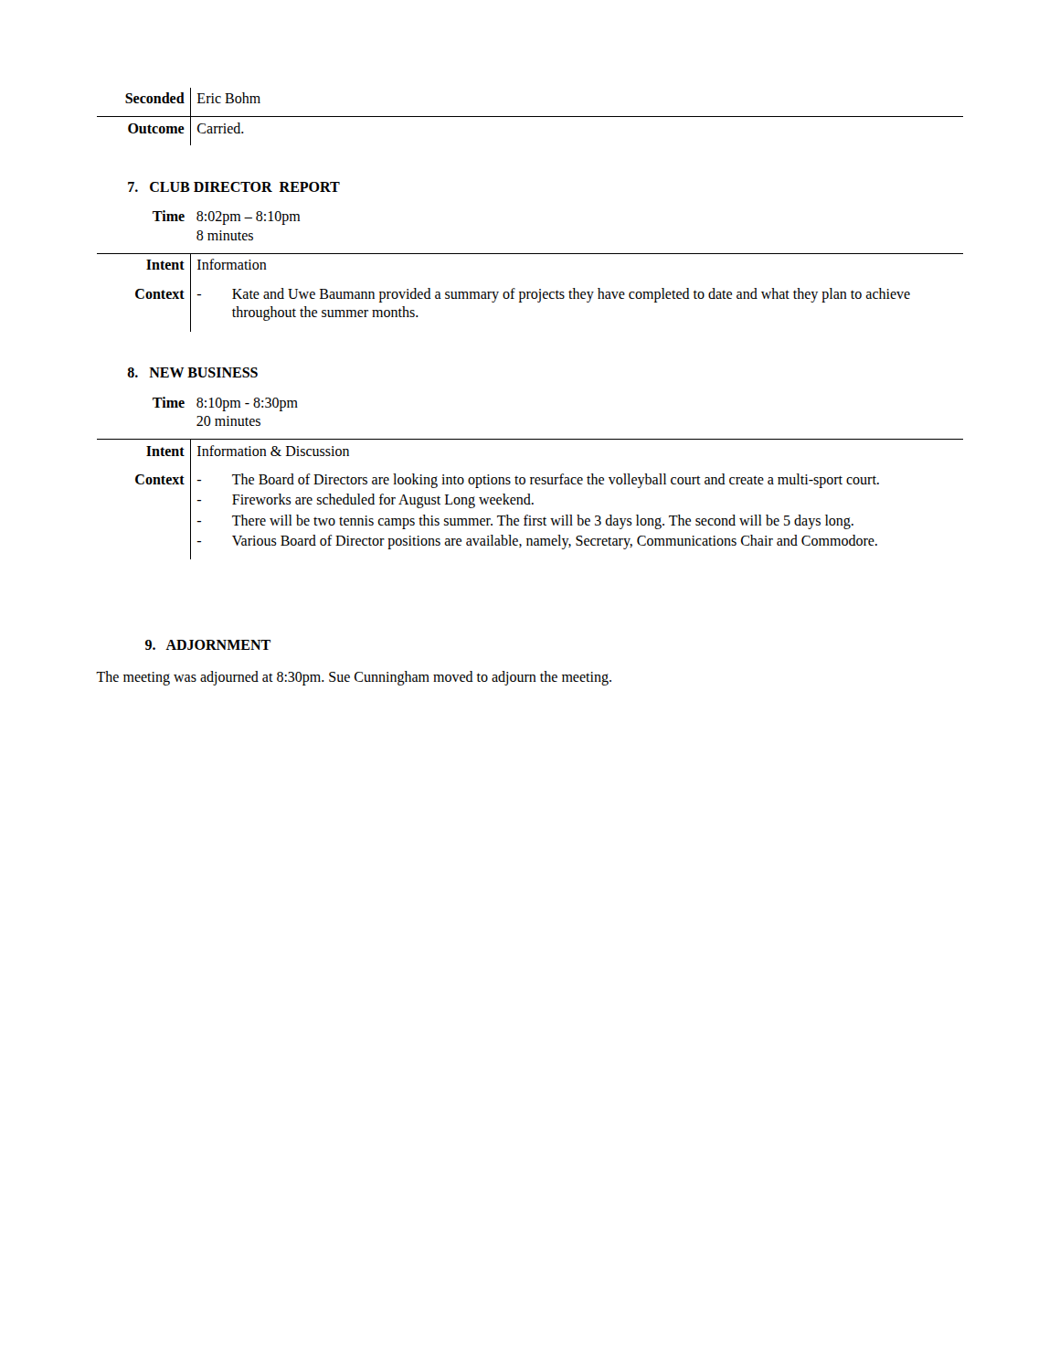| Seconded | Eric Bohm |
| Outcome | Carried. |
7. Club Director Report
| Time | 8:02pm – 8:10pm 8 minutes |
| Intent | Information |
| Context | Kate and Uwe Baumann provided a summary of projects they have completed to date and what they plan to achieve throughout the summer months. |
8. New Business
| Time | 8:10pm - 8:30pm 20 minutes |
| Intent | Information & Discussion |
| Context | The Board of Directors are looking into options to resurface the volleyball court and create a multi-sport court. Fireworks are scheduled for August Long weekend. There will be two tennis camps this summer. The first will be 3 days long. The second will be 5 days long. Various Board of Director positions are available, namely, Secretary, Communications Chair and Commodore. |
9. ADJORNMENT
The meeting was adjourned at 8:30pm. Sue Cunningham moved to adjourn the meeting.